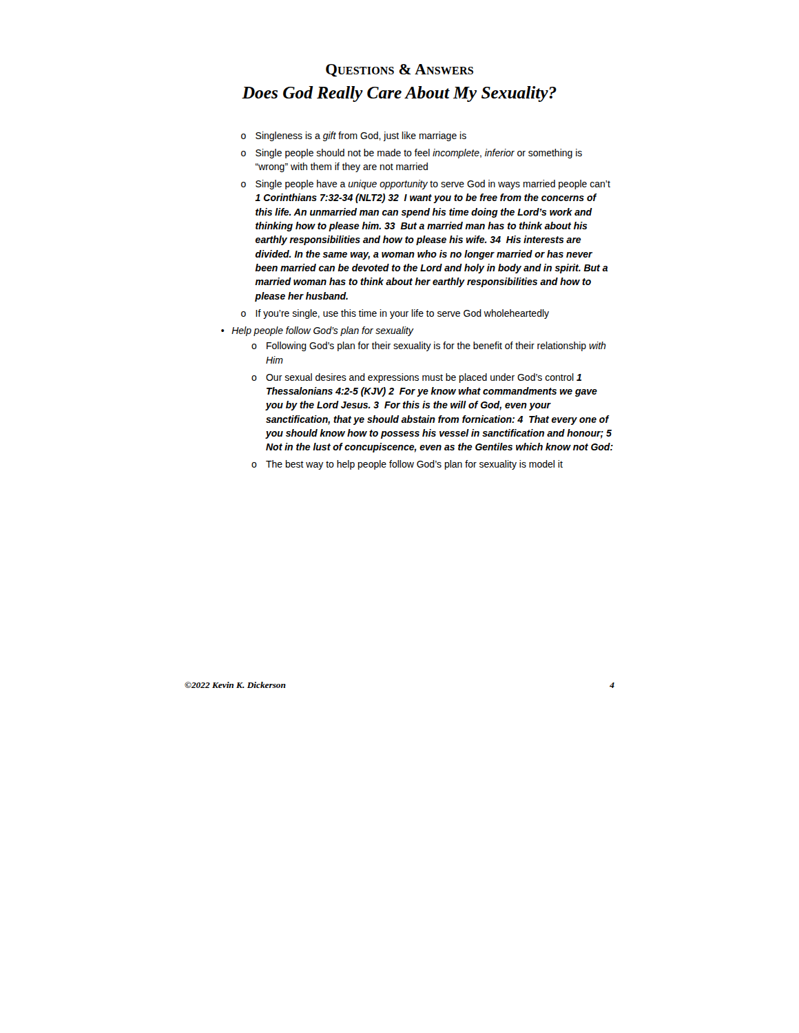Questions & Answers
Does God Really Care About My Sexuality?
o Singleness is a gift from God, just like marriage is
o Single people should not be made to feel incomplete, inferior or something is “wrong” with them if they are not married
o Single people have a unique opportunity to serve God in ways married people can’t 1 Corinthians 7:32-34 (NLT2) 32 I want you to be free from the concerns of this life. An unmarried man can spend his time doing the Lord’s work and thinking how to please him. 33 But a married man has to think about his earthly responsibilities and how to please his wife. 34 His interests are divided. In the same way, a woman who is no longer married or has never been married can be devoted to the Lord and holy in body and in spirit. But a married woman has to think about her earthly responsibilities and how to please her husband.
o If you’re single, use this time in your life to serve God wholeheartedly
• Help people follow God’s plan for sexuality
o Following God’s plan for their sexuality is for the benefit of their relationship with Him
o Our sexual desires and expressions must be placed under God’s control 1 Thessalonians 4:2-5 (KJV) 2 For ye know what commandments we gave you by the Lord Jesus. 3 For this is the will of God, even your sanctification, that ye should abstain from fornication: 4 That every one of you should know how to possess his vessel in sanctification and honour; 5 Not in the lust of concupiscence, even as the Gentiles which know not God:
o The best way to help people follow God’s plan for sexuality is model it
©2022 Kevin K. Dickerson 4